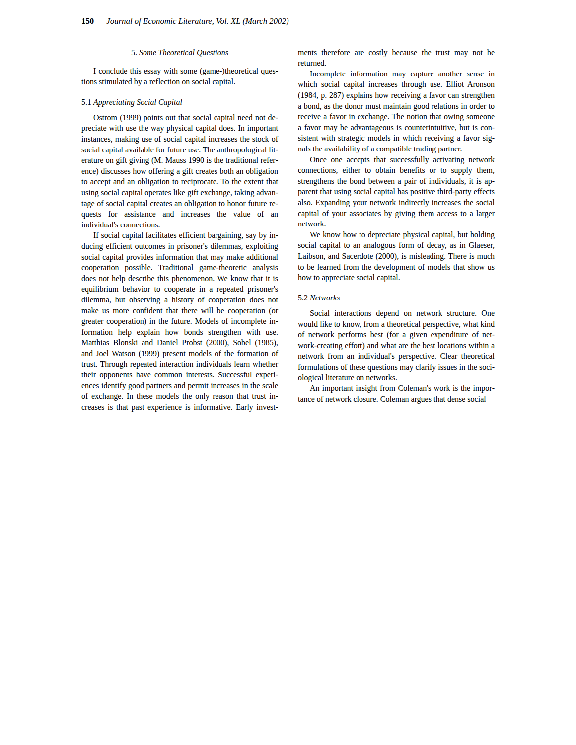150 Journal of Economic Literature, Vol. XL (March 2002)
5. Some Theoretical Questions
I conclude this essay with some (game-)theoretical questions stimulated by a reflection on social capital.
5.1 Appreciating Social Capital
Ostrom (1999) points out that social capital need not depreciate with use the way physical capital does. In important instances, making use of social capital increases the stock of social capital available for future use. The anthropological literature on gift giving (M. Mauss 1990 is the traditional reference) discusses how offering a gift creates both an obligation to accept and an obligation to reciprocate. To the extent that using social capital operates like gift exchange, taking advantage of social capital creates an obligation to honor future requests for assistance and increases the value of an individual's connections.
If social capital facilitates efficient bargaining, say by inducing efficient outcomes in prisoner's dilemmas, exploiting social capital provides information that may make additional cooperation possible. Traditional game-theoretic analysis does not help describe this phenomenon. We know that it is equilibrium behavior to cooperate in a repeated prisoner's dilemma, but observing a history of cooperation does not make us more confident that there will be cooperation (or greater cooperation) in the future. Models of incomplete information help explain how bonds strengthen with use. Matthias Blonski and Daniel Probst (2000), Sobel (1985), and Joel Watson (1999) present models of the formation of trust. Through repeated interaction individuals learn whether their opponents have common interests. Successful experiences identify good partners and permit increases in the scale of exchange. In these models the only reason that trust increases is that past experience is informative. Early investments therefore are costly because the trust may not be returned.
Incomplete information may capture another sense in which social capital increases through use. Elliot Aronson (1984, p. 287) explains how receiving a favor can strengthen a bond, as the donor must maintain good relations in order to receive a favor in exchange. The notion that owing someone a favor may be advantageous is counterintuitive, but is consistent with strategic models in which receiving a favor signals the availability of a compatible trading partner.
Once one accepts that successfully activating network connections, either to obtain benefits or to supply them, strengthens the bond between a pair of individuals, it is apparent that using social capital has positive third-party effects also. Expanding your network indirectly increases the social capital of your associates by giving them access to a larger network.
We know how to depreciate physical capital, but holding social capital to an analogous form of decay, as in Glaeser, Laibson, and Sacerdote (2000), is misleading. There is much to be learned from the development of models that show us how to appreciate social capital.
5.2 Networks
Social interactions depend on network structure. One would like to know, from a theoretical perspective, what kind of network performs best (for a given expenditure of network-creating effort) and what are the best locations within a network from an individual's perspective. Clear theoretical formulations of these questions may clarify issues in the sociological literature on networks.
An important insight from Coleman's work is the importance of network closure. Coleman argues that dense social